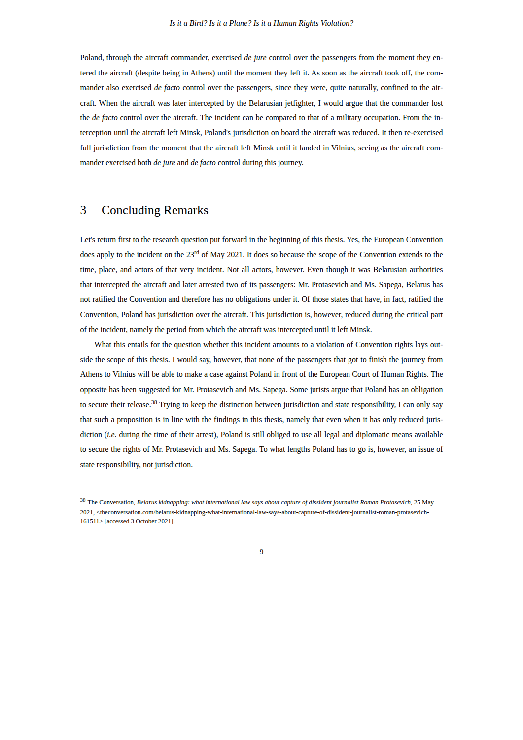Is it a Bird? Is it a Plane? Is it a Human Rights Violation?
Poland, through the aircraft commander, exercised de jure control over the passengers from the moment they entered the aircraft (despite being in Athens) until the moment they left it. As soon as the aircraft took off, the commander also exercised de facto control over the passengers, since they were, quite naturally, confined to the aircraft. When the aircraft was later intercepted by the Belarusian jetfighter, I would argue that the commander lost the de facto control over the aircraft. The incident can be compared to that of a military occupation. From the interception until the aircraft left Minsk, Poland's jurisdiction on board the aircraft was reduced. It then re-exercised full jurisdiction from the moment that the aircraft left Minsk until it landed in Vilnius, seeing as the aircraft commander exercised both de jure and de facto control during this journey.
3 Concluding Remarks
Let's return first to the research question put forward in the beginning of this thesis. Yes, the European Convention does apply to the incident on the 23rd of May 2021. It does so because the scope of the Convention extends to the time, place, and actors of that very incident. Not all actors, however. Even though it was Belarusian authorities that intercepted the aircraft and later arrested two of its passengers: Mr. Protasevich and Ms. Sapega, Belarus has not ratified the Convention and therefore has no obligations under it. Of those states that have, in fact, ratified the Convention, Poland has jurisdiction over the aircraft. This jurisdiction is, however, reduced during the critical part of the incident, namely the period from which the aircraft was intercepted until it left Minsk.
What this entails for the question whether this incident amounts to a violation of Convention rights lays outside the scope of this thesis. I would say, however, that none of the passengers that got to finish the journey from Athens to Vilnius will be able to make a case against Poland in front of the European Court of Human Rights. The opposite has been suggested for Mr. Protasevich and Ms. Sapega. Some jurists argue that Poland has an obligation to secure their release.38 Trying to keep the distinction between jurisdiction and state responsibility, I can only say that such a proposition is in line with the findings in this thesis, namely that even when it has only reduced jurisdiction (i.e. during the time of their arrest), Poland is still obliged to use all legal and diplomatic means available to secure the rights of Mr. Protasevich and Ms. Sapega. To what lengths Poland has to go is, however, an issue of state responsibility, not jurisdiction.
38 The Conversation, Belarus kidnapping: what international law says about capture of dissident journalist Roman Protasevich, 25 May 2021, <theconversation.com/belarus-kidnapping-what-international-law-says-about-capture-of-dissident-journalist-roman-protasevich-161511> [accessed 3 October 2021].
9